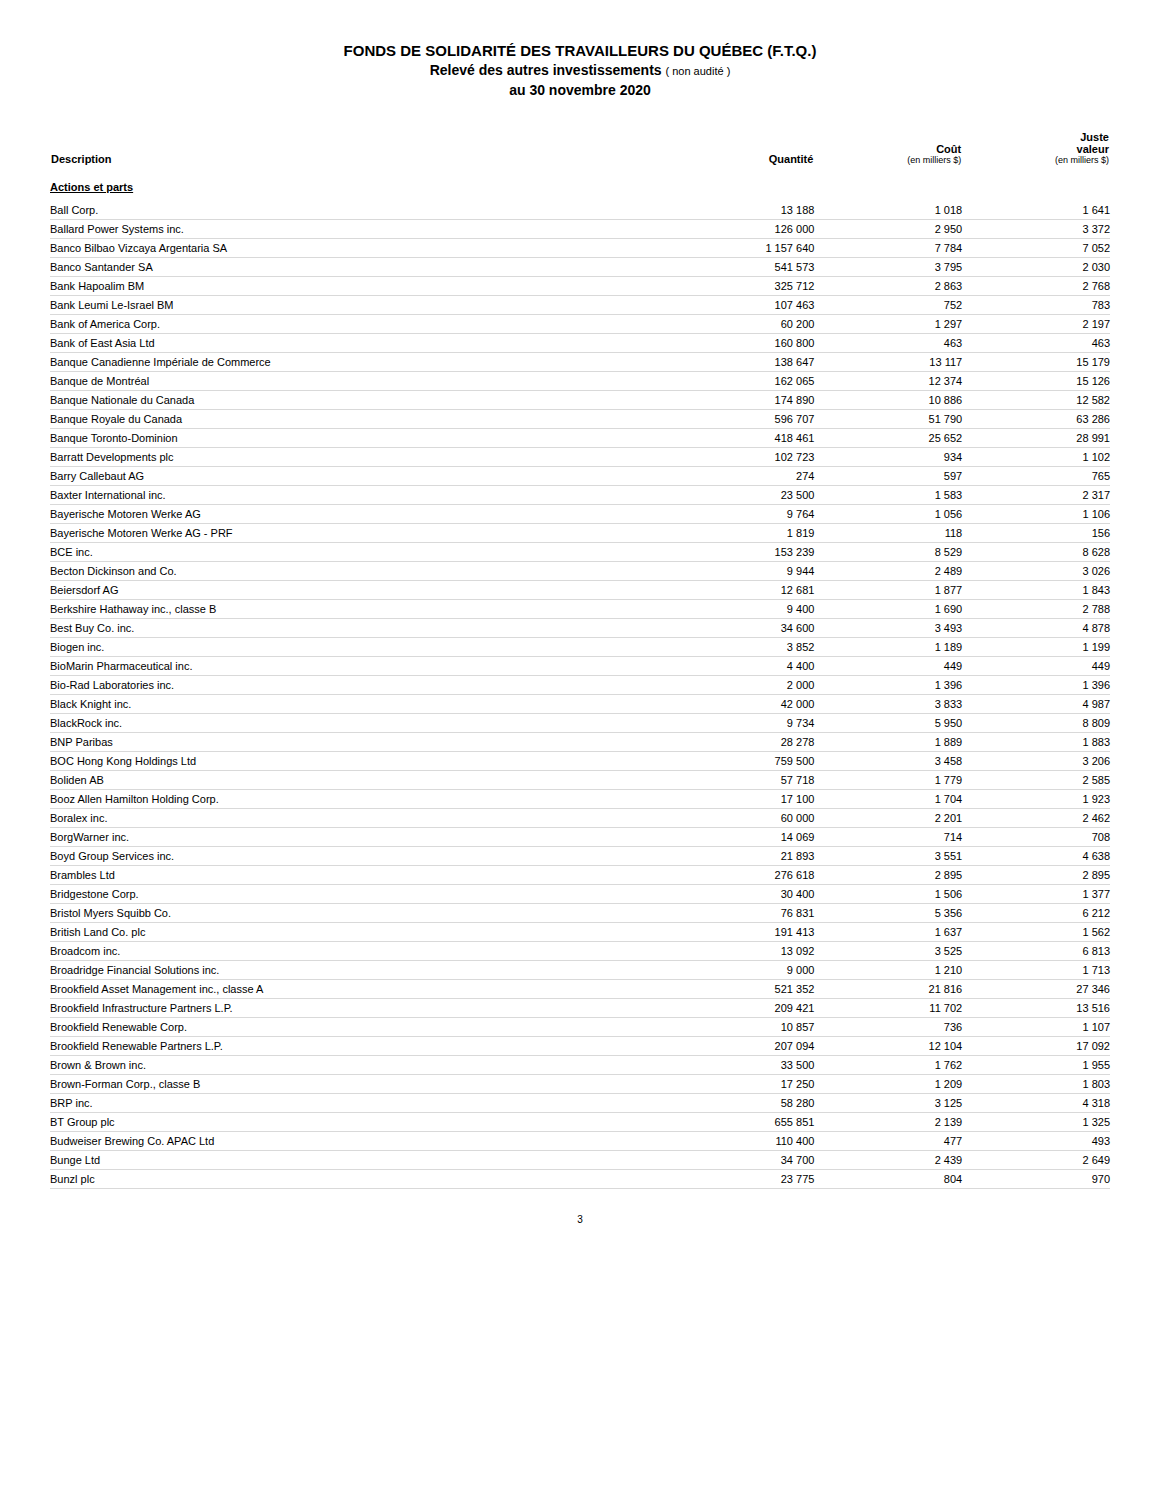FONDS DE SOLIDARITÉ DES TRAVAILLEURS DU QUÉBEC (F.T.Q.)
Relevé des autres investissements ( non audité )
au 30 novembre 2020
| Description | Quantité | Coût (en milliers $) | Juste valeur (en milliers $) |
| --- | --- | --- | --- |
| Actions et parts |
| Ball Corp. | 13 188 | 1 018 | 1 641 |
| Ballard Power Systems inc. | 126 000 | 2 950 | 3 372 |
| Banco Bilbao Vizcaya Argentaria SA | 1 157 640 | 7 784 | 7 052 |
| Banco Santander SA | 541 573 | 3 795 | 2 030 |
| Bank Hapoalim BM | 325 712 | 2 863 | 2 768 |
| Bank Leumi Le-Israel BM | 107 463 | 752 | 783 |
| Bank of America Corp. | 60 200 | 1 297 | 2 197 |
| Bank of East Asia Ltd | 160 800 | 463 | 463 |
| Banque Canadienne Impériale de Commerce | 138 647 | 13 117 | 15 179 |
| Banque de Montréal | 162 065 | 12 374 | 15 126 |
| Banque Nationale du Canada | 174 890 | 10 886 | 12 582 |
| Banque Royale du Canada | 596 707 | 51 790 | 63 286 |
| Banque Toronto-Dominion | 418 461 | 25 652 | 28 991 |
| Barratt Developments plc | 102 723 | 934 | 1 102 |
| Barry Callebaut AG | 274 | 597 | 765 |
| Baxter International inc. | 23 500 | 1 583 | 2 317 |
| Bayerische Motoren Werke AG | 9 764 | 1 056 | 1 106 |
| Bayerische Motoren Werke AG - PRF | 1 819 | 118 | 156 |
| BCE inc. | 153 239 | 8 529 | 8 628 |
| Becton Dickinson and Co. | 9 944 | 2 489 | 3 026 |
| Beiersdorf AG | 12 681 | 1 877 | 1 843 |
| Berkshire Hathaway inc., classe B | 9 400 | 1 690 | 2 788 |
| Best Buy Co. inc. | 34 600 | 3 493 | 4 878 |
| Biogen inc. | 3 852 | 1 189 | 1 199 |
| BioMarin Pharmaceutical inc. | 4 400 | 449 | 449 |
| Bio-Rad Laboratories inc. | 2 000 | 1 396 | 1 396 |
| Black Knight inc. | 42 000 | 3 833 | 4 987 |
| BlackRock inc. | 9 734 | 5 950 | 8 809 |
| BNP Paribas | 28 278 | 1 889 | 1 883 |
| BOC Hong Kong Holdings Ltd | 759 500 | 3 458 | 3 206 |
| Boliden AB | 57 718 | 1 779 | 2 585 |
| Booz Allen Hamilton Holding Corp. | 17 100 | 1 704 | 1 923 |
| Boralex inc. | 60 000 | 2 201 | 2 462 |
| BorgWarner inc. | 14 069 | 714 | 708 |
| Boyd Group Services inc. | 21 893 | 3 551 | 4 638 |
| Brambles Ltd | 276 618 | 2 895 | 2 895 |
| Bridgestone Corp. | 30 400 | 1 506 | 1 377 |
| Bristol Myers Squibb Co. | 76 831 | 5 356 | 6 212 |
| British Land Co. plc | 191 413 | 1 637 | 1 562 |
| Broadcom inc. | 13 092 | 3 525 | 6 813 |
| Broadridge Financial Solutions inc. | 9 000 | 1 210 | 1 713 |
| Brookfield Asset Management inc., classe A | 521 352 | 21 816 | 27 346 |
| Brookfield Infrastructure Partners L.P. | 209 421 | 11 702 | 13 516 |
| Brookfield Renewable Corp. | 10 857 | 736 | 1 107 |
| Brookfield Renewable Partners L.P. | 207 094 | 12 104 | 17 092 |
| Brown & Brown inc. | 33 500 | 1 762 | 1 955 |
| Brown-Forman Corp., classe B | 17 250 | 1 209 | 1 803 |
| BRP inc. | 58 280 | 3 125 | 4 318 |
| BT Group plc | 655 851 | 2 139 | 1 325 |
| Budweiser Brewing Co. APAC Ltd | 110 400 | 477 | 493 |
| Bunge Ltd | 34 700 | 2 439 | 2 649 |
| Bunzl plc | 23 775 | 804 | 970 |
3